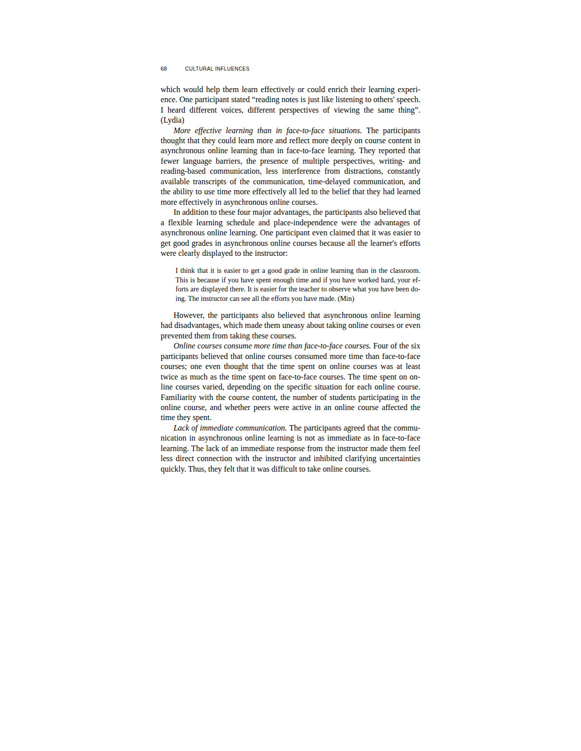68 CULTURAL INFLUENCES
which would help them learn effectively or could enrich their learning experience. One participant stated “reading notes is just like listening to others' speech. I heard different voices, different perspectives of viewing the same thing”. (Lydia)
More effective learning than in face-to-face situations. The participants thought that they could learn more and reflect more deeply on course content in asynchronous online learning than in face-to-face learning. They reported that fewer language barriers, the presence of multiple perspectives, writing- and reading-based communication, less interference from distractions, constantly available transcripts of the communication, time-delayed communication, and the ability to use time more effectively all led to the belief that they had learned more effectively in asynchronous online courses.
In addition to these four major advantages, the participants also believed that a flexible learning schedule and place-independence were the advantages of asynchronous online learning. One participant even claimed that it was easier to get good grades in asynchronous online courses because all the learner's efforts were clearly displayed to the instructor:
I think that it is easier to get a good grade in online learning than in the classroom. This is because if you have spent enough time and if you have worked hard, your efforts are displayed there. It is easier for the teacher to observe what you have been doing. The instructor can see all the efforts you have made. (Min)
However, the participants also believed that asynchronous online learning had disadvantages, which made them uneasy about taking online courses or even prevented them from taking these courses.
Online courses consume more time than face-to-face courses. Four of the six participants believed that online courses consumed more time than face-to-face courses; one even thought that the time spent on online courses was at least twice as much as the time spent on face-to-face courses. The time spent on online courses varied, depending on the specific situation for each online course. Familiarity with the course content, the number of students participating in the online course, and whether peers were active in an online course affected the time they spent.
Lack of immediate communication. The participants agreed that the communication in asynchronous online learning is not as immediate as in face-to-face learning. The lack of an immediate response from the instructor made them feel less direct connection with the instructor and inhibited clarifying uncertainties quickly. Thus, they felt that it was difficult to take online courses.